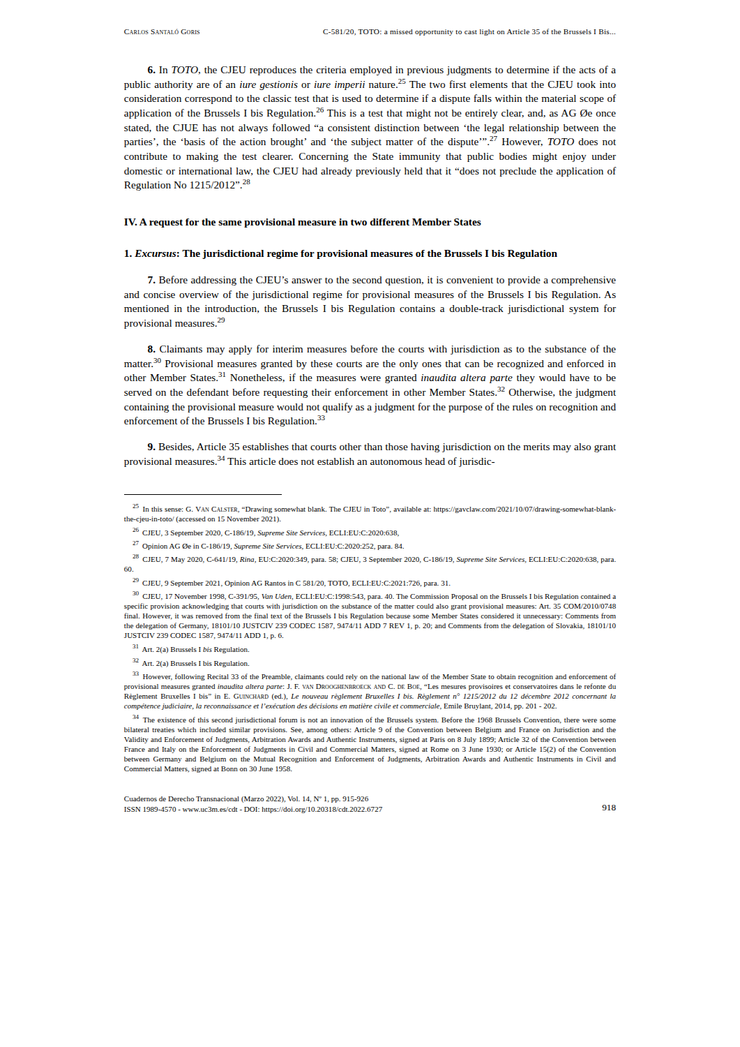Carlos Santaló Goris C-581/20, TOTO: a missed opportunity to cast light on Article 35 of the Brussels I Bis...
6. In TOTO, the CJEU reproduces the criteria employed in previous judgments to determine if the acts of a public authority are of an iure gestionis or iure imperii nature.25 The two first elements that the CJEU took into consideration correspond to the classic test that is used to determine if a dispute falls within the material scope of application of the Brussels I bis Regulation.26 This is a test that might not be entirely clear, and, as AG Øe once stated, the CJUE has not always followed “a consistent distinction between ‘the legal relationship between the parties’, the ‘basis of the action brought’ and ‘the subject matter of the dispute’”.27 However, TOTO does not contribute to making the test clearer. Concerning the State immunity that public bodies might enjoy under domestic or international law, the CJEU had already previously held that it “does not preclude the application of Regulation No 1215/2012”.28
IV. A request for the same provisional measure in two different Member States
1. Excursus: The jurisdictional regime for provisional measures of the Brussels I bis Regulation
7. Before addressing the CJEU’s answer to the second question, it is convenient to provide a comprehensive and concise overview of the jurisdictional regime for provisional measures of the Brussels I bis Regulation. As mentioned in the introduction, the Brussels I bis Regulation contains a double-track jurisdictional system for provisional measures.29
8. Claimants may apply for interim measures before the courts with jurisdiction as to the substance of the matter.30 Provisional measures granted by these courts are the only ones that can be recognized and enforced in other Member States.31 Nonetheless, if the measures were granted inaudita altera parte they would have to be served on the defendant before requesting their enforcement in other Member States.32 Otherwise, the judgment containing the provisional measure would not qualify as a judgment for the purpose of the rules on recognition and enforcement of the Brussels I bis Regulation.33
9. Besides, Article 35 establishes that courts other than those having jurisdiction on the merits may also grant provisional measures.34 This article does not establish an autonomous head of jurisdic-
25 In this sense: G. Van Calster, “Drawing somewhat blank. The CJEU in Toto”, available at: https://gavclaw.com/2021/10/07/drawing-somewhat-blank-the-cjeu-in-toto/ (accessed on 15 November 2021).
26 CJEU, 3 September 2020, C-186/19, Supreme Site Services, ECLI:EU:C:2020:638,
27 Opinion AG Øe in C-186/19, Supreme Site Services, ECLI:EU:C:2020:252, para. 84.
28 CJEU, 7 May 2020, C-641/19, Rina, EU:C:2020:349, para. 58; CJEU, 3 September 2020, C-186/19, Supreme Site Services, ECLI:EU:C:2020:638, para. 60.
29 CJEU, 9 September 2021, Opinion AG Rantos in C 581/20, TOTO, ECLI:EU:C:2021:726, para. 31.
30 CJEU, 17 November 1998, C-391/95, Van Uden, ECLI:EU:C:1998:543, para. 40. The Commission Proposal on the Brussels I bis Regulation contained a specific provision acknowledging that courts with jurisdiction on the substance of the matter could also grant provisional measures: Art. 35 COM/2010/0748 final. However, it was removed from the final text of the Brussels I bis Regulation because some Member States considered it unnecessary: Comments from the delegation of Germany, 18101/10 JUSTCIV 239 CODEC 1587, 9474/11 ADD 7 REV 1, p. 20; and Comments from the delegation of Slovakia, 18101/10 JUSTCIV 239 CODEC 1587, 9474/11 ADD 1, p. 6.
31 Art. 2(a) Brussels I bis Regulation.
32 Art. 2(a) Brussels I bis Regulation.
33 However, following Recital 33 of the Preamble, claimants could rely on the national law of the Member State to obtain recognition and enforcement of provisional measures granted inaudita altera parte: J. F. van Drooghenbroeck and C. de Boe, “Les mesures provisoires et conservatoires dans le refonte du Règlement Bruxelles I bis” in E. Guinchard (ed.), Le nouveau règlement Bruxelles I bis. Règlement n° 1215/2012 du 12 décembre 2012 concernant la compétence judiciaire, la reconnaissance et l’exécution des décisions en matière civile et commerciale, Emile Bruylant, 2014, pp. 201 - 202.
34 The existence of this second jurisdictional forum is not an innovation of the Brussels system. Before the 1968 Brussels Convention, there were some bilateral treaties which included similar provisions. See, among others: Article 9 of the Convention between Belgium and France on Jurisdiction and the Validity and Enforcement of Judgments, Arbitration Awards and Authentic Instruments, signed at Paris on 8 July 1899; Article 32 of the Convention between France and Italy on the Enforcement of Judgments in Civil and Commercial Matters, signed at Rome on 3 June 1930; or Article 15(2) of the Convention between Germany and Belgium on the Mutual Recognition and Enforcement of Judgments, Arbitration Awards and Authentic Instruments in Civil and Commercial Matters, signed at Bonn on 30 June 1958.
Cuadernos de Derecho Transnacional (Marzo 2022), Vol. 14, Nº 1, pp. 915-926
ISSN 1989-4570 - www.uc3m.es/cdt - DOI: https://doi.org/10.20318/cdt.2022.6727 918